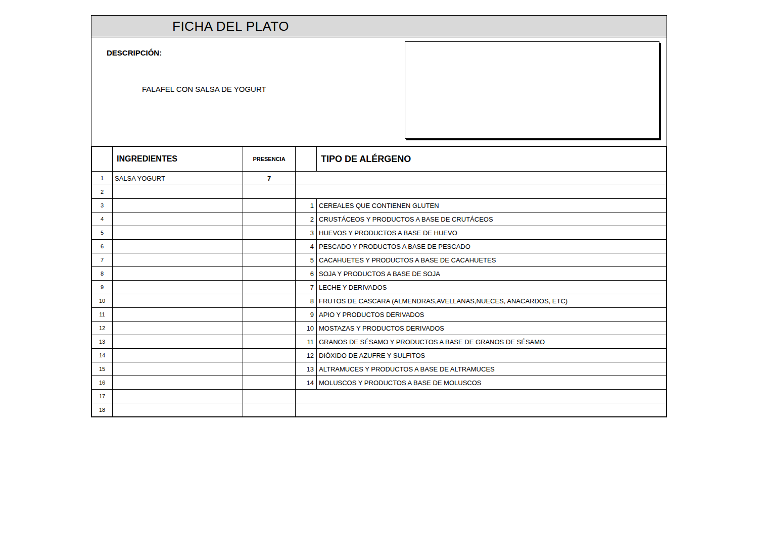FICHA DEL PLATO
DESCRIPCIÓN:
FALAFEL CON SALSA DE YOGURT
| | INGREDIENTES | PRESENCIA | | TIPO DE ALÉRGENO |
| --- | --- | --- | --- | --- |
| 1 | SALSA YOGURT | 7 | |
| 2 | | | |
| 3 | | | 1 | CEREALES QUE CONTIENEN GLUTEN |
| 4 | | | 2 | CRUSTÁCEOS Y PRODUCTOS A BASE DE CRUTÁCEOS |
| 5 | | | 3 | HUEVOS Y PRODUCTOS A BASE DE HUEVO |
| 6 | | | 4 | PESCADO Y PRODUCTOS A BASE DE PESCADO |
| 7 | | | 5 | CACAHUETES Y PRODUCTOS A BASE DE CACAHUETES |
| 8 | | | 6 | SOJA Y PRODUCTOS A BASE DE SOJA |
| 9 | | | 7 | LECHE Y DERIVADOS |
| 10 | | | 8 | FRUTOS DE CASCARA (ALMENDRAS,AVELLANAS,NUECES, ANACARDOS, ETC) |
| 11 | | | 9 | APIO Y PRODUCTOS DERIVADOS |
| 12 | | | 10 | MOSTAZAS Y PRODUCTOS DERIVADOS |
| 13 | | | 11 | GRANOS DE SÉSAMO Y PRODUCTOS A BASE DE GRANOS DE SÉSAMO |
| 14 | | | 12 | DIÓXIDO DE AZUFRE Y SULFITOS |
| 15 | | | 13 | ALTRAMUCES Y PRODUCTOS A BASE DE ALTRAMUCES |
| 16 | | | 14 | MOLUSCOS Y PRODUCTOS A BASE DE MOLUSCOS |
| 17 | | | |
| 18 | | | |